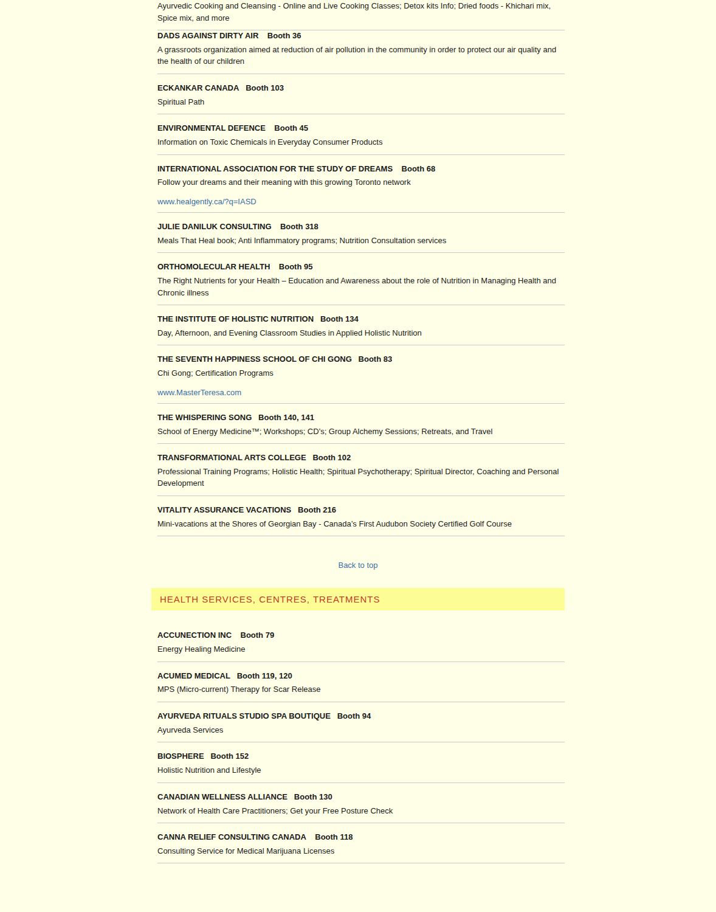Ayurvedic Cooking and Cleansing - Online and Live Cooking Classes; Detox kits Info; Dried foods - Khichari mix, Spice mix, and more
DADS AGAINST DIRTY AIR Booth 36
A grassroots organization aimed at reduction of air pollution in the community in order to protect our air quality and the health of our children
ECKANKAR CANADA Booth 103
Spiritual Path
ENVIRONMENTAL DEFENCE Booth 45
Information on Toxic Chemicals in Everyday Consumer Products
INTERNATIONAL ASSOCIATION FOR THE STUDY OF DREAMS Booth 68
Follow your dreams and their meaning with this growing Toronto network
www.healgently.ca/?q=IASD
JULIE DANILUK CONSULTING Booth 318
Meals That Heal book; Anti Inflammatory programs; Nutrition Consultation services
ORTHOMOLECULAR HEALTH Booth 95
The Right Nutrients for your Health – Education and Awareness about the role of Nutrition in Managing Health and Chronic illness
THE INSTITUTE OF HOLISTIC NUTRITION Booth 134
Day, Afternoon, and Evening Classroom Studies in Applied Holistic Nutrition
THE SEVENTH HAPPINESS SCHOOL OF CHI GONG Booth 83
Chi Gong; Certification Programs
www.MasterTeresa.com
THE WHISPERING SONG Booth 140, 141
School of Energy Medicine™; Workshops; CD's; Group Alchemy Sessions; Retreats, and Travel
TRANSFORMATIONAL ARTS COLLEGE Booth 102
Professional Training Programs; Holistic Health; Spiritual Psychotherapy; Spiritual Director, Coaching and Personal Development
VITALITY ASSURANCE VACATIONS Booth 216
Mini-vacations at the Shores of Georgian Bay - Canada’s First Audubon Society Certified Golf Course
Back to top
HEALTH SERVICES, CENTRES, TREATMENTS
ACCUNECTION INC Booth 79
Energy Healing Medicine
ACUMED MEDICAL Booth 119, 120
MPS (Micro-current) Therapy for Scar Release
AYURVEDA RITUALS STUDIO SPA BOUTIQUE Booth 94
Ayurveda Services
BIOSPHERE Booth 152
Holistic Nutrition and Lifestyle
CANADIAN WELLNESS ALLIANCE Booth 130
Network of Health Care Practitioners; Get your Free Posture Check
CANNA RELIEF CONSULTING CANADA Booth 118
Consulting Service for Medical Marijuana Licenses